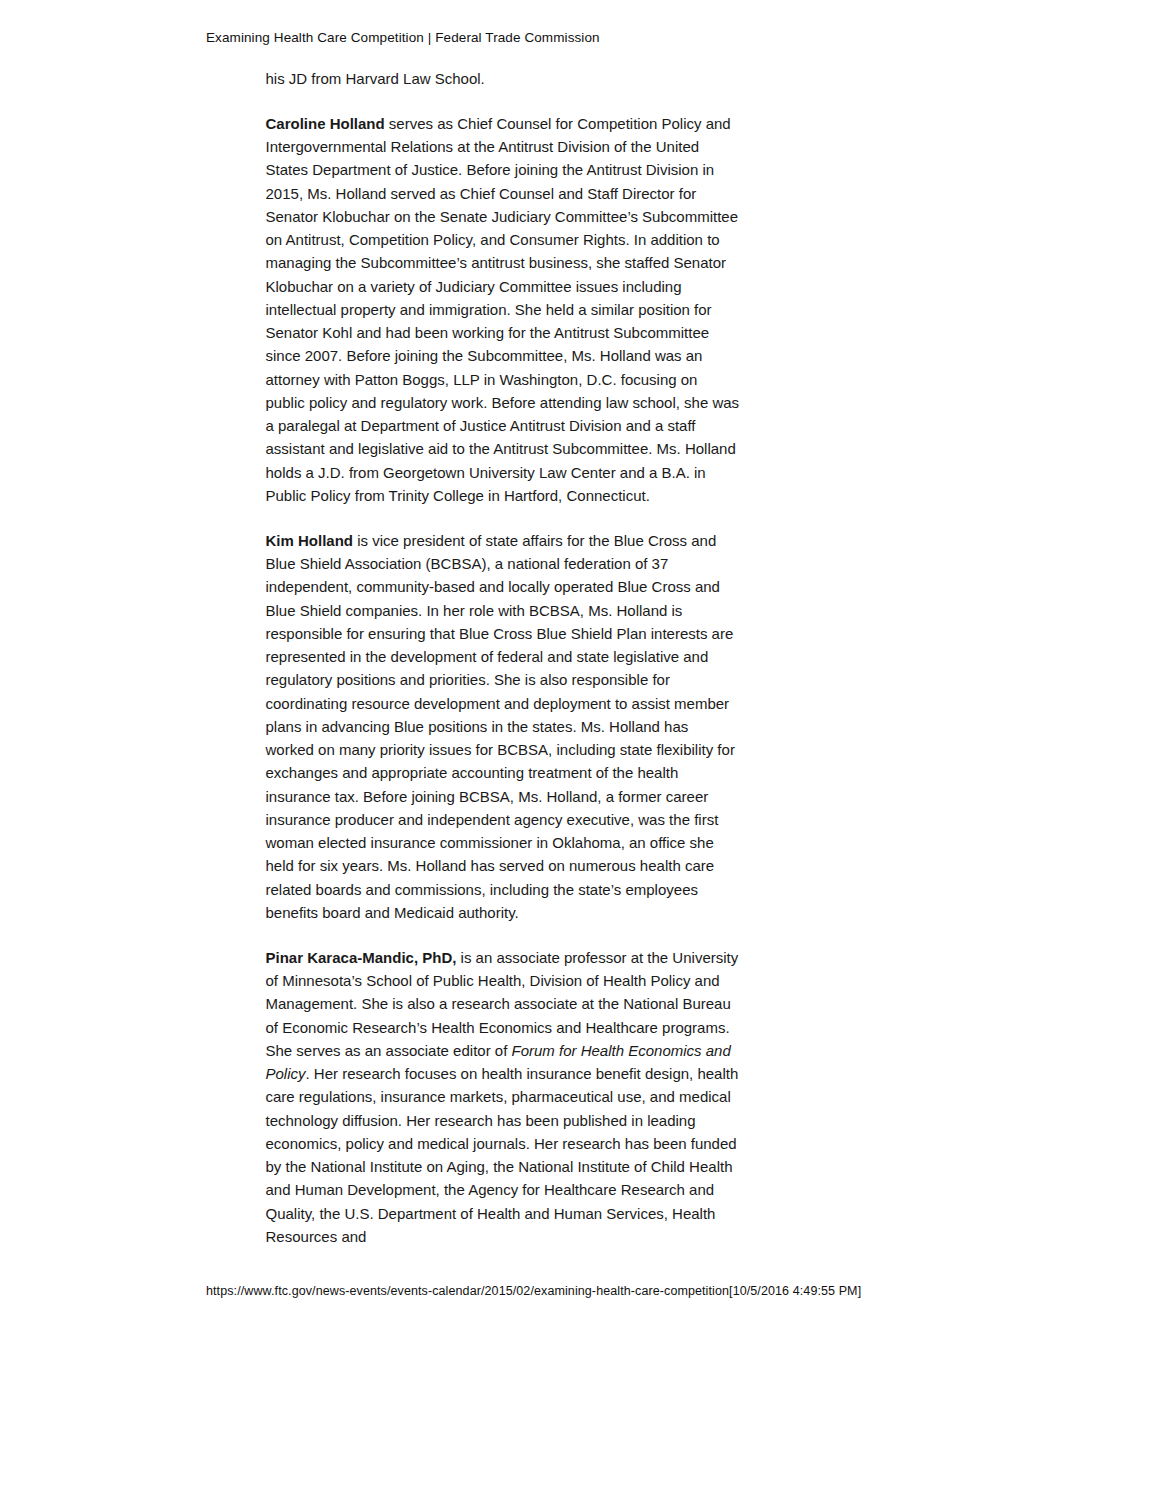Examining Health Care Competition | Federal Trade Commission
his JD from Harvard Law School.
Caroline Holland serves as Chief Counsel for Competition Policy and Intergovernmental Relations at the Antitrust Division of the United States Department of Justice. Before joining the Antitrust Division in 2015, Ms. Holland served as Chief Counsel and Staff Director for Senator Klobuchar on the Senate Judiciary Committee’s Subcommittee on Antitrust, Competition Policy, and Consumer Rights. In addition to managing the Subcommittee’s antitrust business, she staffed Senator Klobuchar on a variety of Judiciary Committee issues including intellectual property and immigration. She held a similar position for Senator Kohl and had been working for the Antitrust Subcommittee since 2007. Before joining the Subcommittee, Ms. Holland was an attorney with Patton Boggs, LLP in Washington, D.C. focusing on public policy and regulatory work. Before attending law school, she was a paralegal at Department of Justice Antitrust Division and a staff assistant and legislative aid to the Antitrust Subcommittee. Ms. Holland holds a J.D. from Georgetown University Law Center and a B.A. in Public Policy from Trinity College in Hartford, Connecticut.
Kim Holland is vice president of state affairs for the Blue Cross and Blue Shield Association (BCBSA), a national federation of 37 independent, community-based and locally operated Blue Cross and Blue Shield companies. In her role with BCBSA, Ms. Holland is responsible for ensuring that Blue Cross Blue Shield Plan interests are represented in the development of federal and state legislative and regulatory positions and priorities. She is also responsible for coordinating resource development and deployment to assist member plans in advancing Blue positions in the states. Ms. Holland has worked on many priority issues for BCBSA, including state flexibility for exchanges and appropriate accounting treatment of the health insurance tax. Before joining BCBSA, Ms. Holland, a former career insurance producer and independent agency executive, was the first woman elected insurance commissioner in Oklahoma, an office she held for six years. Ms. Holland has served on numerous health care related boards and commissions, including the state’s employees benefits board and Medicaid authority.
Pinar Karaca-Mandic, PhD, is an associate professor at the University of Minnesota’s School of Public Health, Division of Health Policy and Management. She is also a research associate at the National Bureau of Economic Research’s Health Economics and Healthcare programs. She serves as an associate editor of Forum for Health Economics and Policy. Her research focuses on health insurance benefit design, health care regulations, insurance markets, pharmaceutical use, and medical technology diffusion. Her research has been published in leading economics, policy and medical journals. Her research has been funded by the National Institute on Aging, the National Institute of Child Health and Human Development, the Agency for Healthcare Research and Quality, the U.S. Department of Health and Human Services, Health Resources and
https://www.ftc.gov/news-events/events-calendar/2015/02/examining-health-care-competition[10/5/2016 4:49:55 PM]